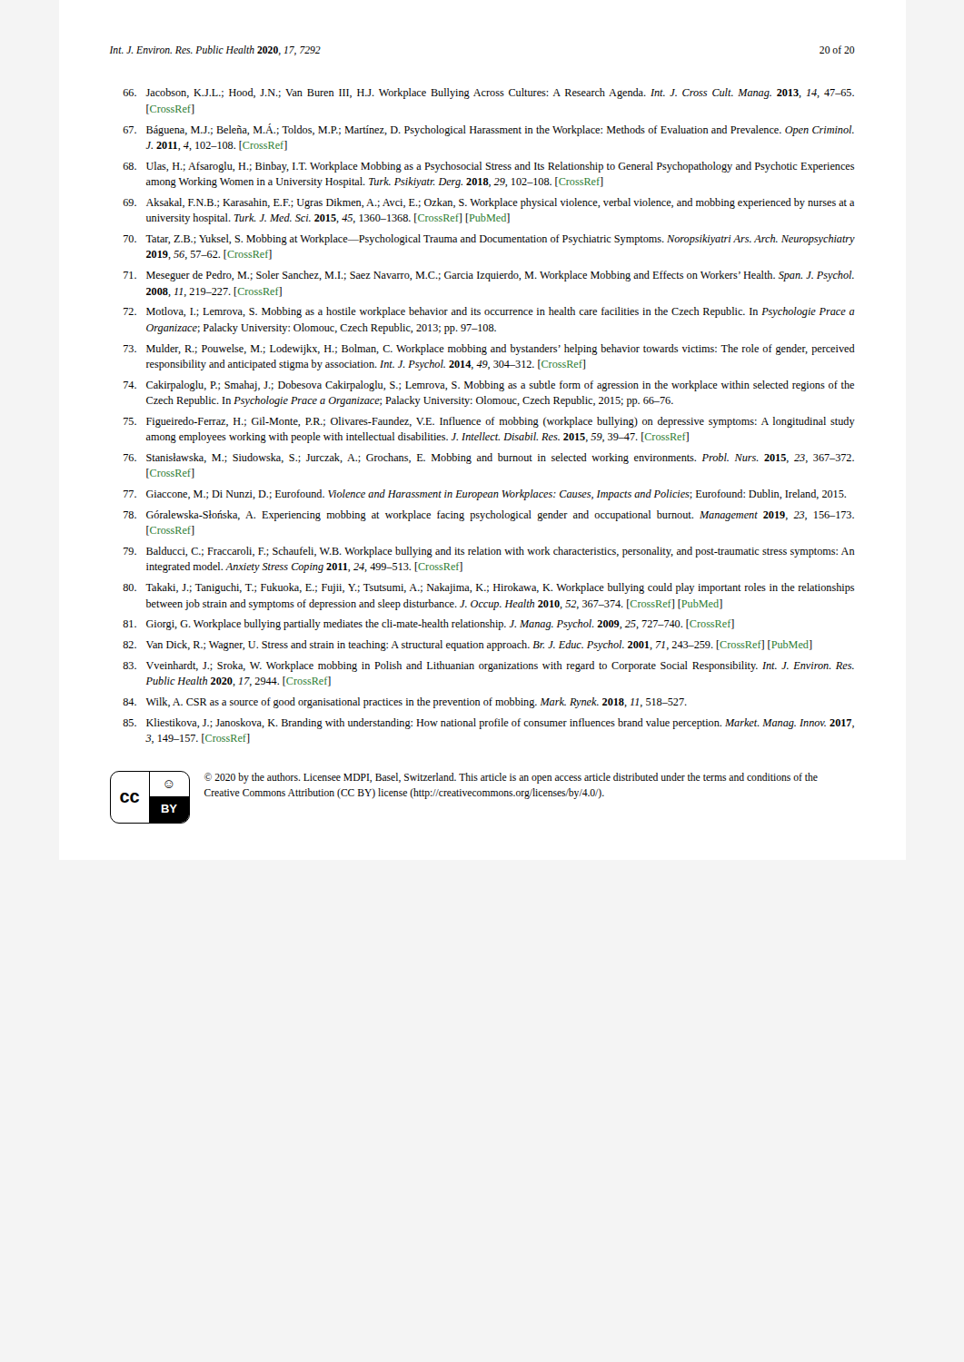Int. J. Environ. Res. Public Health 2020, 17, 7292
20 of 20
66. Jacobson, K.J.L.; Hood, J.N.; Van Buren III, H.J. Workplace Bullying Across Cultures: A Research Agenda. Int. J. Cross Cult. Manag. 2013, 14, 47–65. [CrossRef]
67. Báguena, M.J.; Beleña, M.Á.; Toldos, M.P.; Martínez, D. Psychological Harassment in the Workplace: Methods of Evaluation and Prevalence. Open Criminol. J. 2011, 4, 102–108. [CrossRef]
68. Ulas, H.; Afsaroglu, H.; Binbay, I.T. Workplace Mobbing as a Psychosocial Stress and Its Relationship to General Psychopathology and Psychotic Experiences among Working Women in a University Hospital. Turk. Psikiyatr. Derg. 2018, 29, 102–108. [CrossRef]
69. Aksakal, F.N.B.; Karasahin, E.F.; Ugras Dikmen, A.; Avci, E.; Ozkan, S. Workplace physical violence, verbal violence, and mobbing experienced by nurses at a university hospital. Turk. J. Med. Sci. 2015, 45, 1360–1368. [CrossRef] [PubMed]
70. Tatar, Z.B.; Yuksel, S. Mobbing at Workplace—Psychological Trauma and Documentation of Psychiatric Symptoms. Noropsikiyatri Ars. Arch. Neuropsychiatry 2019, 56, 57–62. [CrossRef]
71. Meseguer de Pedro, M.; Soler Sanchez, M.I.; Saez Navarro, M.C.; Garcia Izquierdo, M. Workplace Mobbing and Effects on Workers’ Health. Span. J. Psychol. 2008, 11, 219–227. [CrossRef]
72. Motlova, I.; Lemrova, S. Mobbing as a hostile workplace behavior and its occurrence in health care facilities in the Czech Republic. In Psychologie Prace a Organizace; Palacky University: Olomouc, Czech Republic, 2013; pp. 97–108.
73. Mulder, R.; Pouwelse, M.; Lodewijkx, H.; Bolman, C. Workplace mobbing and bystanders’ helping behavior towards victims: The role of gender, perceived responsibility and anticipated stigma by association. Int. J. Psychol. 2014, 49, 304–312. [CrossRef]
74. Cakirpaloglu, P.; Smahaj, J.; Dobesova Cakirpaloglu, S.; Lemrova, S. Mobbing as a subtle form of agression in the workplace within selected regions of the Czech Republic. In Psychologie Prace a Organizace; Palacky University: Olomouc, Czech Republic, 2015; pp. 66–76.
75. Figueiredo-Ferraz, H.; Gil-Monte, P.R.; Olivares-Faundez, V.E. Influence of mobbing (workplace bullying) on depressive symptoms: A longitudinal study among employees working with people with intellectual disabilities. J. Intellect. Disabil. Res. 2015, 59, 39–47. [CrossRef]
76. Stanisławska, M.; Siudowska, S.; Jurczak, A.; Grochans, E. Mobbing and burnout in selected working environments. Probl. Nurs. 2015, 23, 367–372. [CrossRef]
77. Giaccone, M.; Di Nunzi, D.; Eurofound. Violence and Harassment in European Workplaces: Causes, Impacts and Policies; Eurofound: Dublin, Ireland, 2015.
78. Góralewska-Słońska, A. Experiencing mobbing at workplace facing psychological gender and occupational burnout. Management 2019, 23, 156–173. [CrossRef]
79. Balducci, C.; Fraccaroli, F.; Schaufeli, W.B. Workplace bullying and its relation with work characteristics, personality, and post-traumatic stress symptoms: An integrated model. Anxiety Stress Coping 2011, 24, 499–513. [CrossRef]
80. Takaki, J.; Taniguchi, T.; Fukuoka, E.; Fujii, Y.; Tsutsumi, A.; Nakajima, K.; Hirokawa, K. Workplace bullying could play important roles in the relationships between job strain and symptoms of depression and sleep disturbance. J. Occup. Health 2010, 52, 367–374. [CrossRef] [PubMed]
81. Giorgi, G. Workplace bullying partially mediates the cli-mate-health relationship. J. Manag. Psychol. 2009, 25, 727–740. [CrossRef]
82. Van Dick, R.; Wagner, U. Stress and strain in teaching: A structural equation approach. Br. J. Educ. Psychol. 2001, 71, 243–259. [CrossRef] [PubMed]
83. Vveinhardt, J.; Sroka, W. Workplace mobbing in Polish and Lithuanian organizations with regard to Corporate Social Responsibility. Int. J. Environ. Res. Public Health 2020, 17, 2944. [CrossRef]
84. Wilk, A. CSR as a source of good organisational practices in the prevention of mobbing. Mark. Rynek. 2018, 11, 518–527.
85. Kliestikova, J.; Janoskova, K. Branding with understanding: How national profile of consumer influences brand value perception. Market. Manag. Innov. 2017, 3, 149–157. [CrossRef]
cc
☺
BY
© 2020 by the authors. Licensee MDPI, Basel, Switzerland. This article is an open access article distributed under the terms and conditions of the Creative Commons Attribution (CC BY) license (http://creativecommons.org/licenses/by/4.0/).